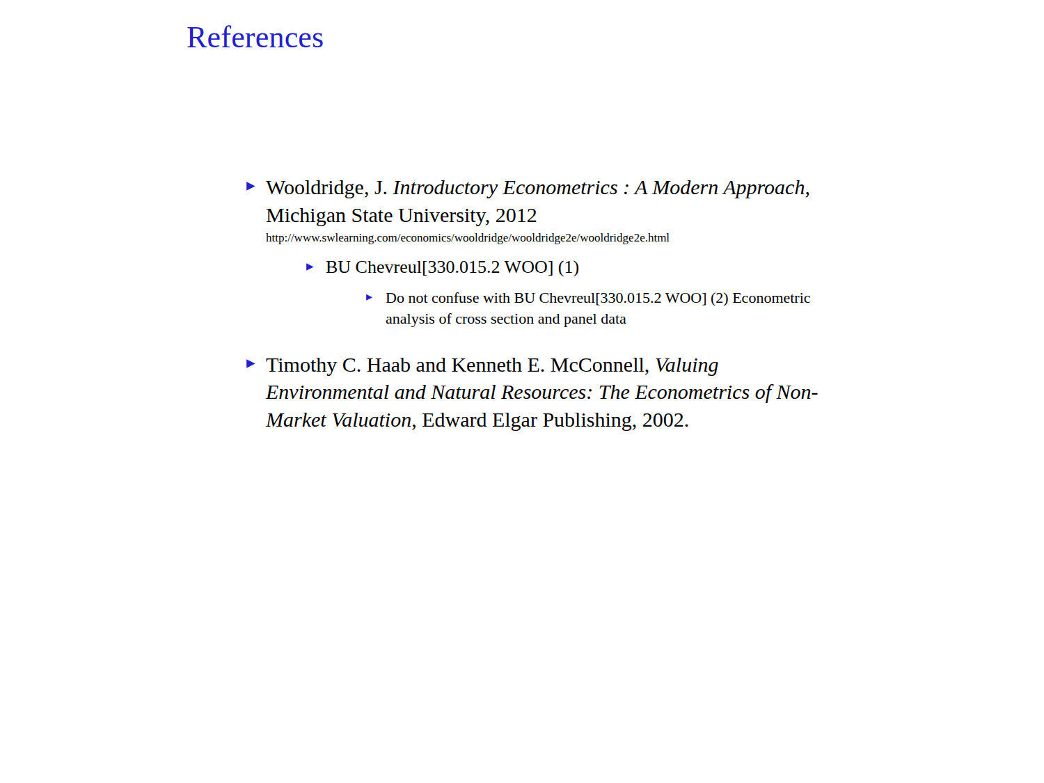References
Wooldridge, J. Introductory Econometrics : A Modern Approach, Michigan State University, 2012 http://www.swlearning.com/economics/wooldridge/wooldridge2e/wooldridge2e.html
BU Chevreul[330.015.2 WOO] (1)
Do not confuse with BU Chevreul[330.015.2 WOO] (2) Econometric analysis of cross section and panel data
Timothy C. Haab and Kenneth E. McConnell, Valuing Environmental and Natural Resources: The Econometrics of Non-Market Valuation, Edward Elgar Publishing, 2002.